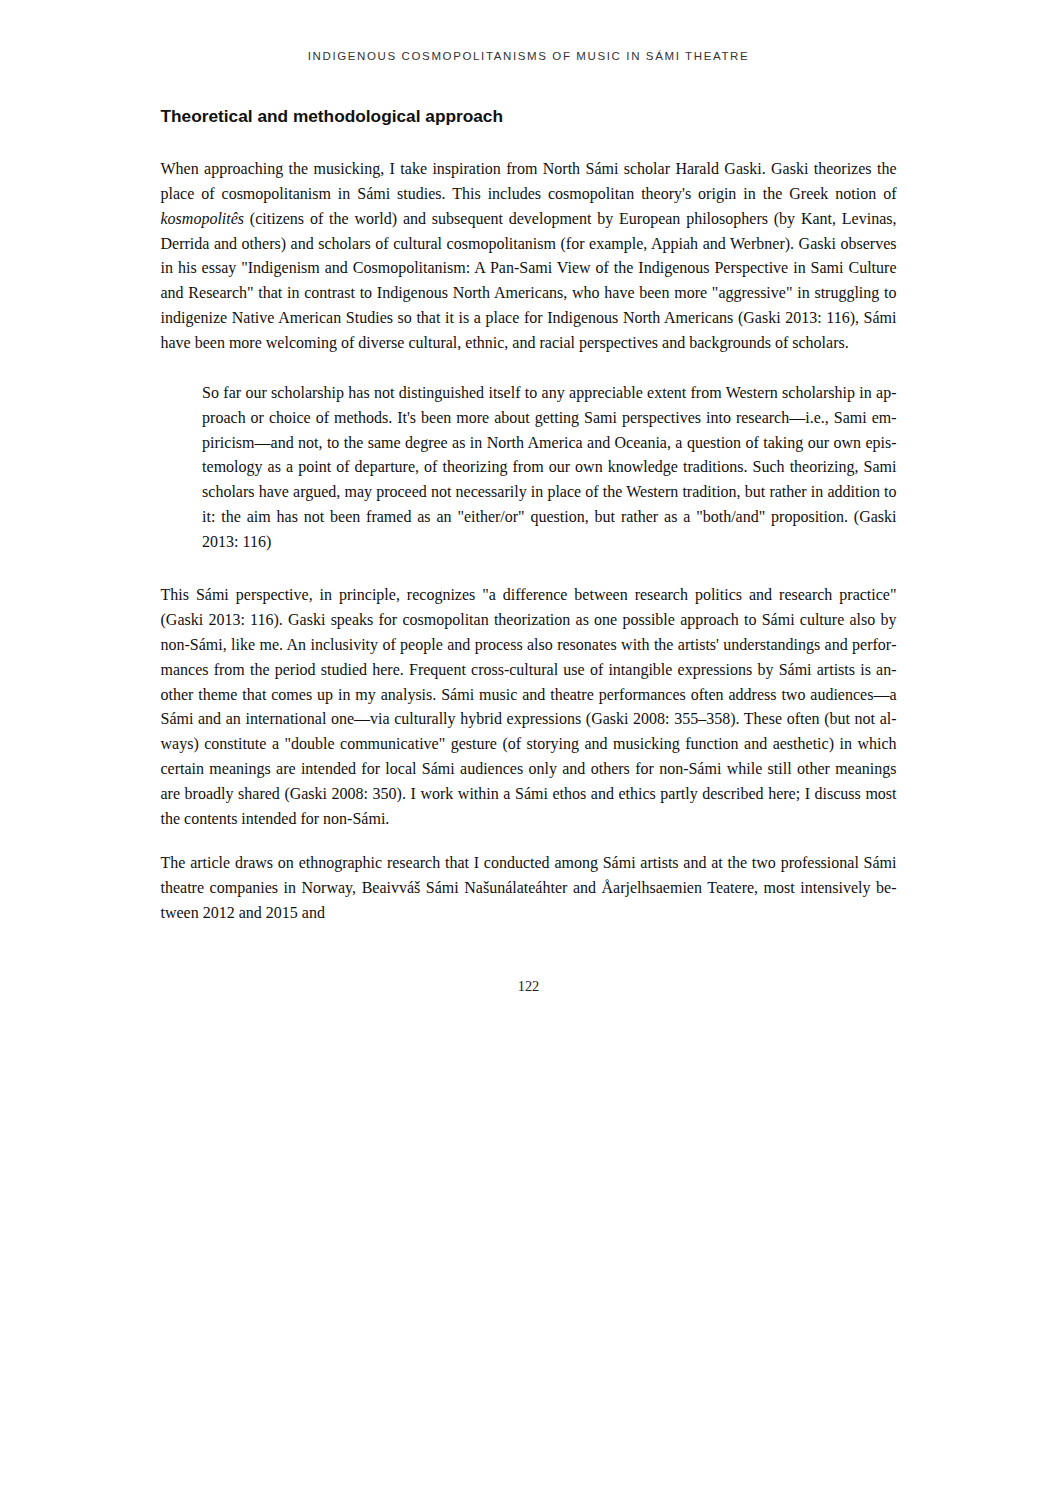Indigenous Cosmopolitanisms of Music in Sámi Theatre
Theoretical and methodological approach
When approaching the musicking, I take inspiration from North Sámi scholar Harald Gaski. Gaski theorizes the place of cosmopolitanism in Sámi studies. This includes cosmopolitan theory's origin in the Greek notion of kosmopolitês (citizens of the world) and subsequent development by European philosophers (by Kant, Levinas, Derrida and others) and scholars of cultural cosmopolitanism (for example, Appiah and Werbner). Gaski observes in his essay "Indigenism and Cosmopolitanism: A Pan-Sami View of the Indigenous Perspective in Sami Culture and Research" that in contrast to Indigenous North Americans, who have been more "aggressive" in struggling to indigenize Native American Studies so that it is a place for Indigenous North Americans (Gaski 2013: 116), Sámi have been more welcoming of diverse cultural, ethnic, and racial perspectives and backgrounds of scholars.
So far our scholarship has not distinguished itself to any appreciable extent from Western scholarship in approach or choice of methods. It's been more about getting Sami perspectives into research—i.e., Sami empiricism—and not, to the same degree as in North America and Oceania, a question of taking our own epistemology as a point of departure, of theorizing from our own knowledge traditions. Such theorizing, Sami scholars have argued, may proceed not necessarily in place of the Western tradition, but rather in addition to it: the aim has not been framed as an "either/or" question, but rather as a "both/and" proposition. (Gaski 2013: 116)
This Sámi perspective, in principle, recognizes "a difference between research politics and research practice" (Gaski 2013: 116). Gaski speaks for cosmopolitan theorization as one possible approach to Sámi culture also by non-Sámi, like me. An inclusivity of people and process also resonates with the artists' understandings and performances from the period studied here. Frequent cross-cultural use of intangible expressions by Sámi artists is another theme that comes up in my analysis. Sámi music and theatre performances often address two audiences—a Sámi and an international one—via culturally hybrid expressions (Gaski 2008: 355–358). These often (but not always) constitute a "double communicative" gesture (of storying and musicking function and aesthetic) in which certain meanings are intended for local Sámi audiences only and others for non-Sámi while still other meanings are broadly shared (Gaski 2008: 350). I work within a Sámi ethos and ethics partly described here; I discuss most the contents intended for non-Sámi.
The article draws on ethnographic research that I conducted among Sámi artists and at the two professional Sámi theatre companies in Norway, Beaivváš Sámi Našunálateáhter and Åarjelhsaemien Teatere, most intensively between 2012 and 2015 and
122